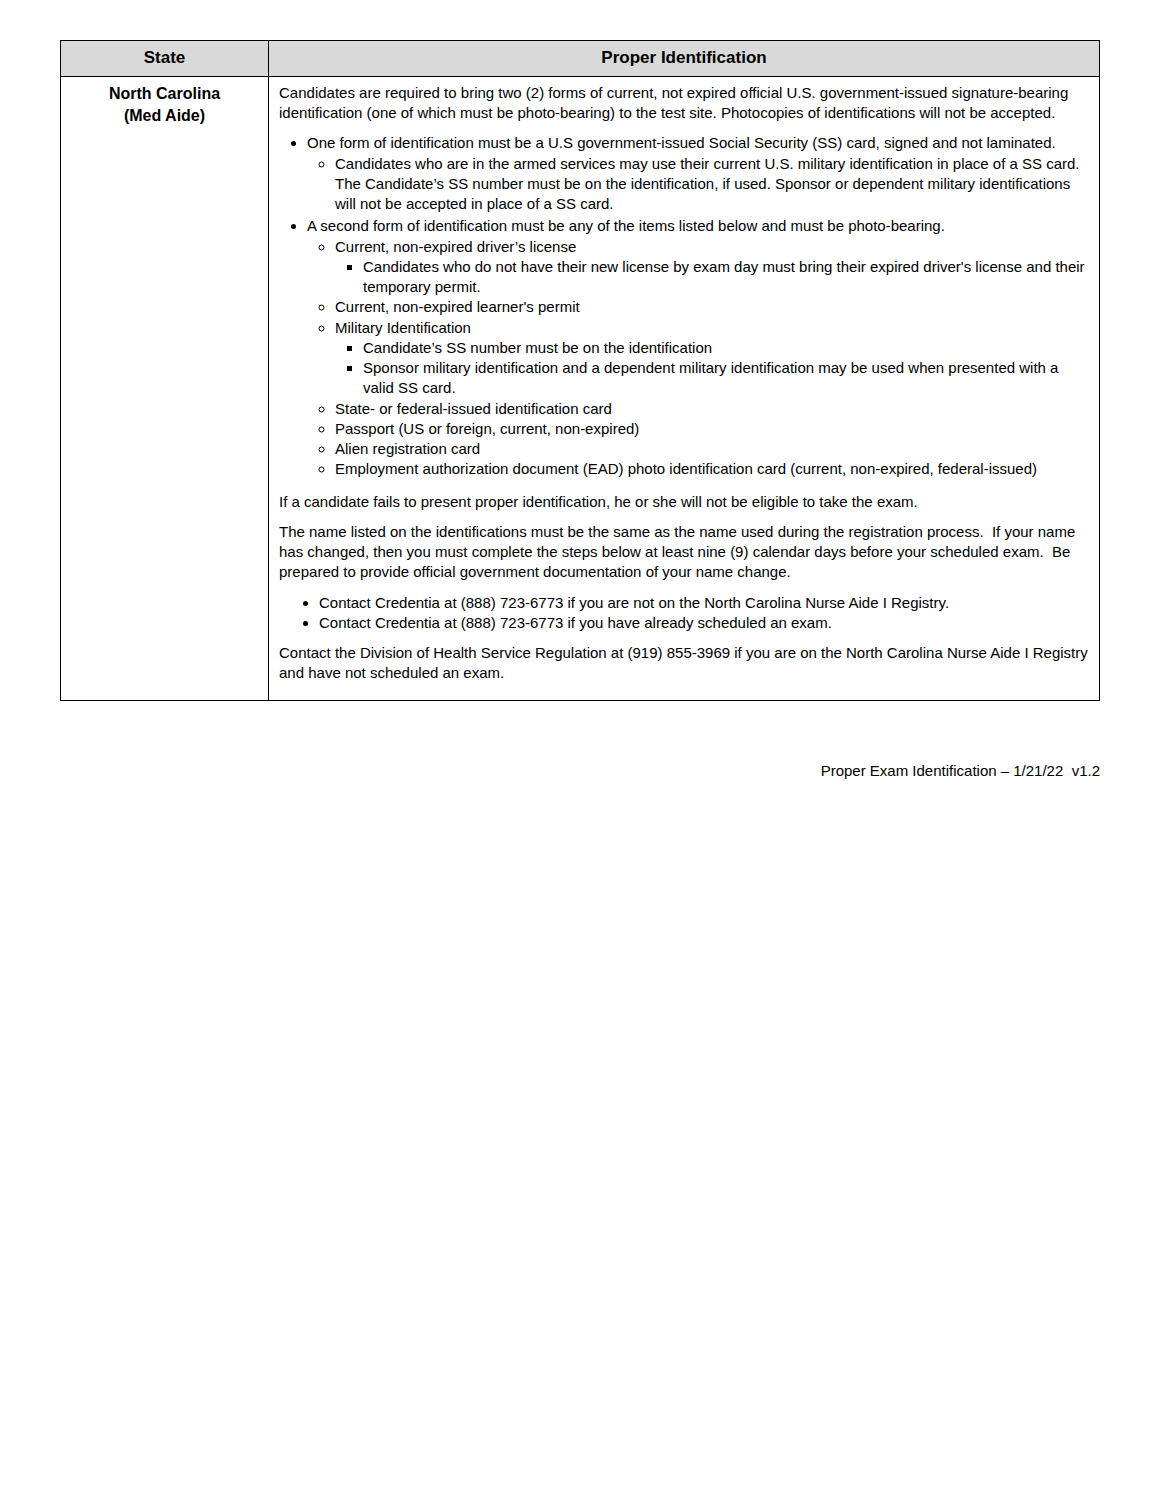| State | Proper Identification |
| --- | --- |
| North Carolina (Med Aide) | Candidates are required to bring two (2) forms of current, not expired official U.S. government-issued signature-bearing identification (one of which must be photo-bearing) to the test site. Photocopies of identifications will not be accepted. One form of identification must be a U.S government-issued Social Security (SS) card, signed and not laminated. Candidates who are in the armed services may use their current U.S. military identification in place of a SS card. The Candidate’s SS number must be on the identification, if used. Sponsor or dependent military identifications will not be accepted in place of a SS card. A second form of identification must be any of the items listed below and must be photo-bearing. Current, non-expired driver’s license Candidates who do not have their new license by exam day must bring their expired driver's license and their temporary permit. Current, non-expired learner's permit Military Identification Candidate’s SS number must be on the identification Sponsor military identification and a dependent military identification may be used when presented with a valid SS card. State- or federal-issued identification card Passport (US or foreign, current, non-expired) Alien registration card Employment authorization document (EAD) photo identification card (current, non-expired, federal-issued) If a candidate fails to present proper identification, he or she will not be eligible to take the exam. The name listed on the identifications must be the same as the name used during the registration process. If your name has changed, then you must complete the steps below at least nine (9) calendar days before your scheduled exam. Be prepared to provide official government documentation of your name change. Contact Credentia at (888) 723-6773 if you are not on the North Carolina Nurse Aide I Registry. Contact Credentia at (888) 723-6773 if you have already scheduled an exam. Contact the Division of Health Service Regulation at (919) 855-3969 if you are on the North Carolina Nurse Aide I Registry and have not scheduled an exam. |
Proper Exam Identification – 1/21/22 v1.2